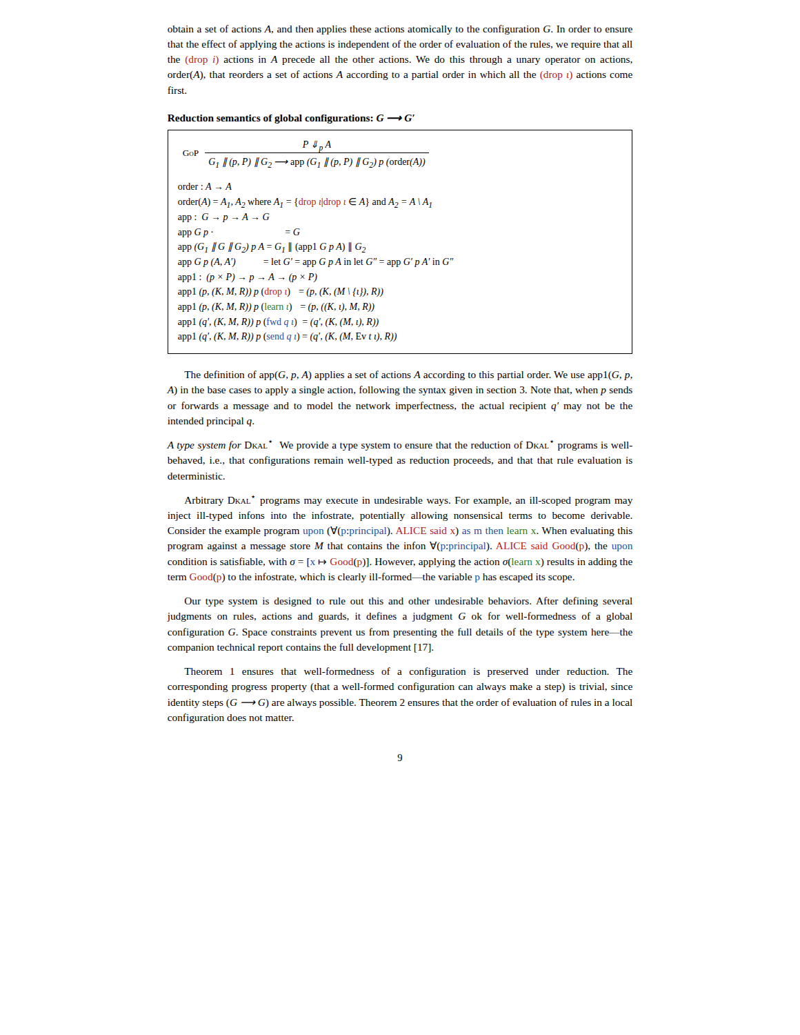obtain a set of actions A, and then applies these actions atomically to the configuration G. In order to ensure that the effect of applying the actions is independent of the order of evaluation of the rules, we require that all the (drop i) actions in A precede all the other actions. We do this through a unary operator on actions, order(A), that reorders a set of actions A according to a partial order in which all the (drop ι) actions come first.
Reduction semantics of global configurations: G ⟶ G′
GoP P ⇓p A G1 ∥ (p, P) ∥ G2 ⟶ app (G1 ∥ (p, P) ∥ G2) p (order(A))
order : A → A
order(A) = A1, A2 where A1 = {drop ι|drop ι ∈ A} and A2 = A \ A1
app : G → p → A → G
app G p · = G
app (G1 ∥ G ∥ G2) p A = G1 ∥ (app1 G p A) ∥ G2
app G p (A, A′) = let G′ = app G p A in let G″ = app G′ p A′ in G″
app1 : (p × P) → p → A → (p × P)
app1 (p, (K, M, R)) p (drop ι) = (p, (K, (M \ {ι}), R))
app1 (p, (K, M, R)) p (learn ι) = (p, ((K, ι), M, R))
app1 (q′, (K, M, R)) p (fwd q ι) = (q′, (K, (M, ι), R))
app1 (q′, (K, M, R)) p (send q ι) = (q′, (K, (M, Ev t ι), R))
The definition of app(G, p, A) applies a set of actions A according to this partial order. We use app1(G, p, A) in the base cases to apply a single action, following the syntax given in section 3. Note that, when p sends or forwards a message and to model the network imperfectness, the actual recipient q′ may not be the intended principal q.
A type system for Dkal⋆ We provide a type system to ensure that the reduction of Dkal⋆ programs is well-behaved, i.e., that configurations remain well-typed as reduction proceeds, and that that rule evaluation is deterministic.
Arbitrary Dkal⋆ programs may execute in undesirable ways. For example, an ill-scoped program may inject ill-typed infons into the infostrate, potentially allowing nonsensical terms to become derivable. Consider the example program upon (∀(p:principal). ALICE said x) as m then learn x. When evaluating this program against a message store M that contains the infon ∀(p:principal). ALICE said Good(p), the upon condition is satisfiable, with σ = [x ↦ Good(p)]. However, applying the action σ(learn x) results in adding the term Good(p) to the infostrate, which is clearly ill-formed—the variable p has escaped its scope.
Our type system is designed to rule out this and other undesirable behaviors. After defining several judgments on rules, actions and guards, it defines a judgment G ok for well-formedness of a global configuration G. Space constraints prevent us from presenting the full details of the type system here—the companion technical report contains the full development [17].
Theorem 1 ensures that well-formedness of a configuration is preserved under reduction. The corresponding progress property (that a well-formed configuration can always make a step) is trivial, since identity steps (G ⟶ G) are always possible. Theorem 2 ensures that the order of evaluation of rules in a local configuration does not matter.
9